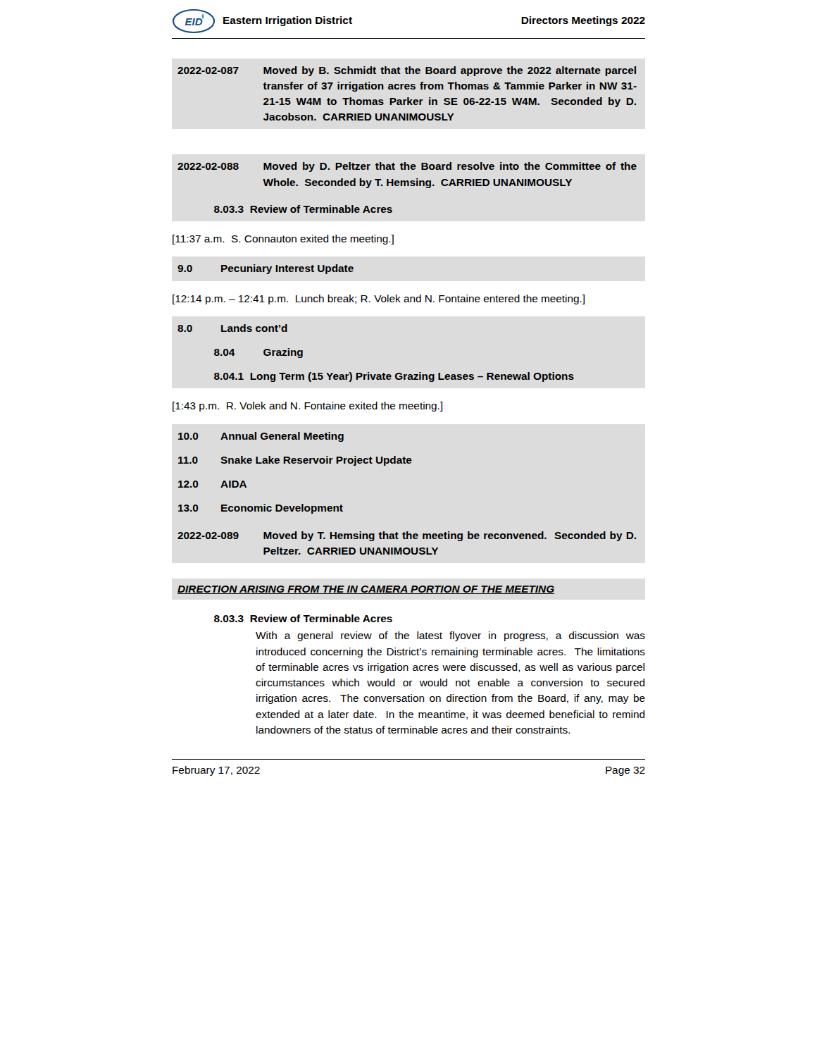EID
Eastern Irrigation District
Directors Meetings 2022
2022-02-087
Moved by B. Schmidt that the Board approve the 2022 alternate parcel transfer of 37 irrigation acres from Thomas & Tammie Parker in NW 31-21-15 W4M to Thomas Parker in SE 06-22-15 W4M. Seconded by D. Jacobson. CARRIED UNANIMOUSLY
2022-02-088
Moved by D. Peltzer that the Board resolve into the Committee of the Whole. Seconded by T. Hemsing. CARRIED UNANIMOUSLY
8.03.3 Review of Terminable Acres
[11:37 a.m. S. Connauton exited the meeting.]
9.0
Pecuniary Interest Update
[12:14 p.m. – 12:41 p.m. Lunch break; R. Volek and N. Fontaine entered the meeting.]
8.0
Lands cont’d
8.04
Grazing
8.04.1 Long Term (15 Year) Private Grazing Leases – Renewal Options
[1:43 p.m. R. Volek and N. Fontaine exited the meeting.]
10.0
Annual General Meeting
11.0
Snake Lake Reservoir Project Update
12.0
AIDA
13.0
Economic Development
2022-02-089
Moved by T. Hemsing that the meeting be reconvened. Seconded by D. Peltzer. CARRIED UNANIMOUSLY
DIRECTION ARISING FROM THE IN CAMERA PORTION OF THE MEETING
8.03.3 Review of Terminable Acres
With a general review of the latest flyover in progress, a discussion was introduced concerning the District’s remaining terminable acres. The limitations of terminable acres vs irrigation acres were discussed, as well as various parcel circumstances which would or would not enable a conversion to secured irrigation acres. The conversation on direction from the Board, if any, may be extended at a later date. In the meantime, it was deemed beneficial to remind landowners of the status of terminable acres and their constraints.
February 17, 2022
Page 32